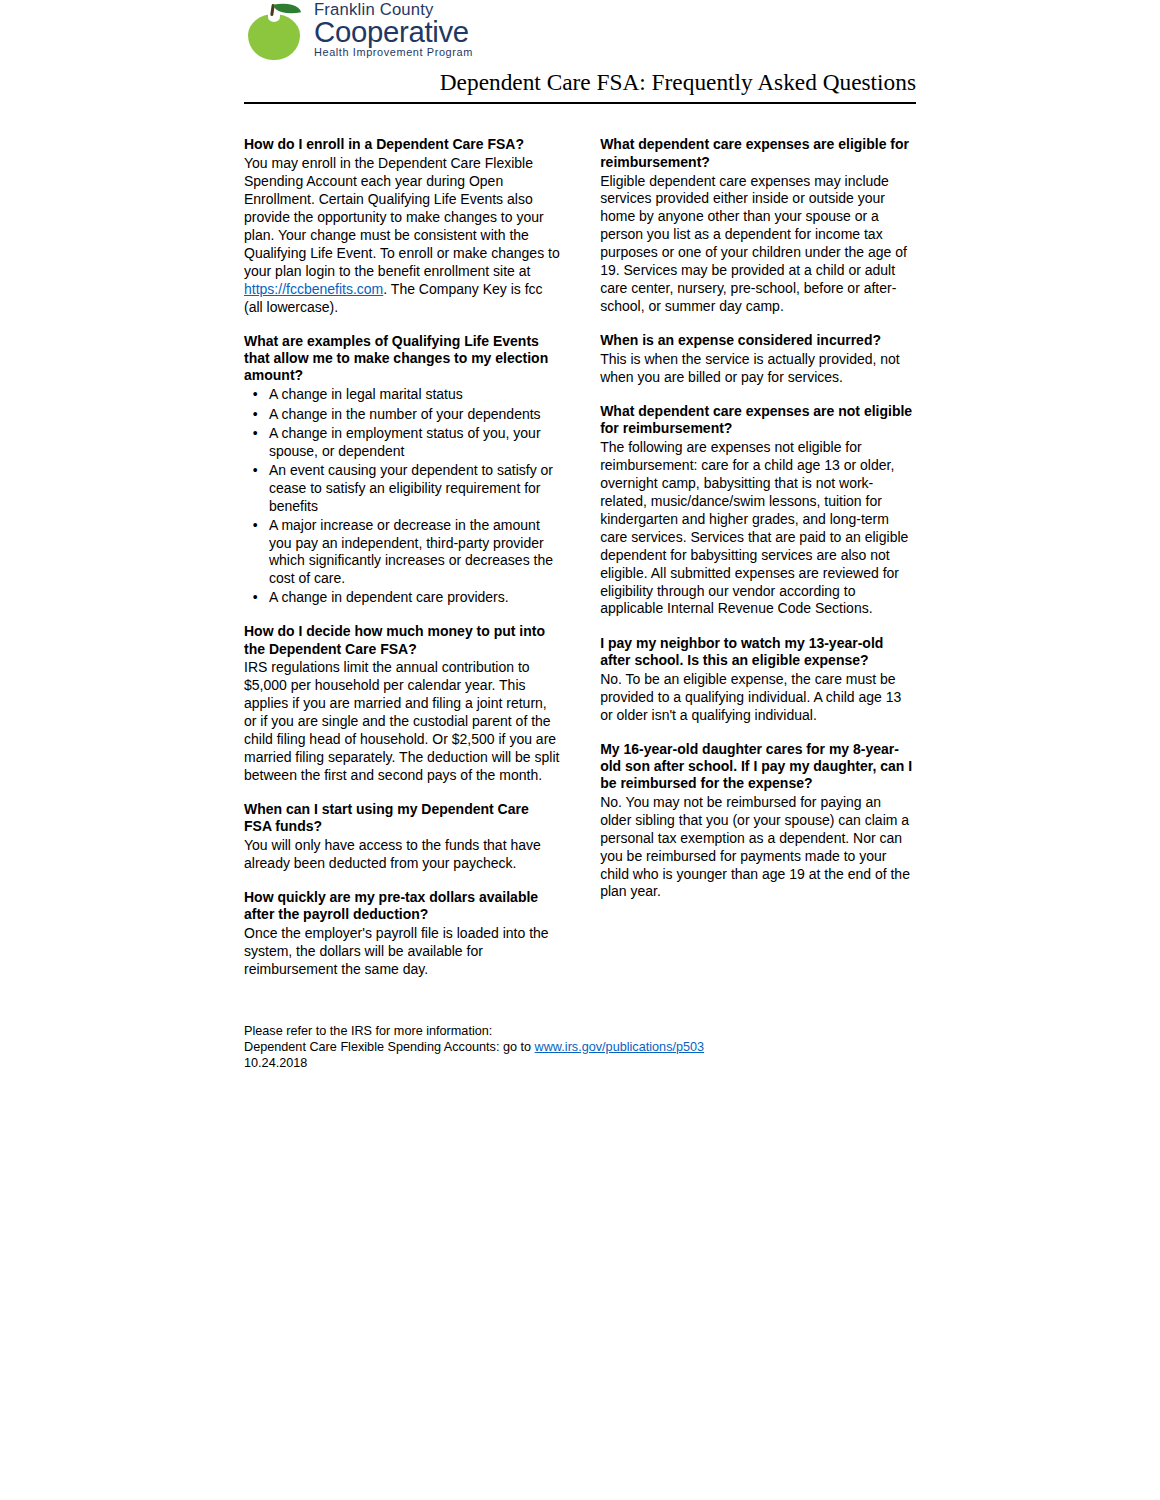Franklin County
Cooperative
Health Improvement Program
Dependent Care FSA: Frequently Asked Questions
How do I enroll in a Dependent Care FSA?
You may enroll in the Dependent Care Flexible Spending Account each year during Open Enrollment. Certain Qualifying Life Events also provide the opportunity to make changes to your plan. Your change must be consistent with the Qualifying Life Event. To enroll or make changes to your plan login to the benefit enrollment site at https://fccbenefits.com. The Company Key is fcc (all lowercase).
What are examples of Qualifying Life Events that allow me to make changes to my election amount?
A change in legal marital status
A change in the number of your dependents
A change in employment status of you, your spouse, or dependent
An event causing your dependent to satisfy or cease to satisfy an eligibility requirement for benefits
A major increase or decrease in the amount you pay an independent, third-party provider which significantly increases or decreases the cost of care.
A change in dependent care providers.
How do I decide how much money to put into the Dependent Care FSA?
IRS regulations limit the annual contribution to $5,000 per household per calendar year. This applies if you are married and filing a joint return, or if you are single and the custodial parent of the child filing head of household. Or $2,500 if you are married filing separately. The deduction will be split between the first and second pays of the month.
When can I start using my Dependent Care FSA funds?
You will only have access to the funds that have already been deducted from your paycheck.
How quickly are my pre-tax dollars available after the payroll deduction?
Once the employer's payroll file is loaded into the system, the dollars will be available for reimbursement the same day.
What dependent care expenses are eligible for reimbursement?
Eligible dependent care expenses may include services provided either inside or outside your home by anyone other than your spouse or a person you list as a dependent for income tax purposes or one of your children under the age of 19. Services may be provided at a child or adult care center, nursery, pre-school, before or after-school, or summer day camp.
When is an expense considered incurred?
This is when the service is actually provided, not when you are billed or pay for services.
What dependent care expenses are not eligible for reimbursement?
The following are expenses not eligible for reimbursement: care for a child age 13 or older, overnight camp, babysitting that is not work-related, music/dance/swim lessons, tuition for kindergarten and higher grades, and long-term care services. Services that are paid to an eligible dependent for babysitting services are also not eligible. All submitted expenses are reviewed for eligibility through our vendor according to applicable Internal Revenue Code Sections.
I pay my neighbor to watch my 13-year-old after school. Is this an eligible expense?
No. To be an eligible expense, the care must be provided to a qualifying individual. A child age 13 or older isn't a qualifying individual.
My 16-year-old daughter cares for my 8-year-old son after school. If I pay my daughter, can I be reimbursed for the expense?
No. You may not be reimbursed for paying an older sibling that you (or your spouse) can claim a personal tax exemption as a dependent. Nor can you be reimbursed for payments made to your child who is younger than age 19 at the end of the plan year.
Please refer to the IRS for more information:
Dependent Care Flexible Spending Accounts: go to www.irs.gov/publications/p503
10.24.2018